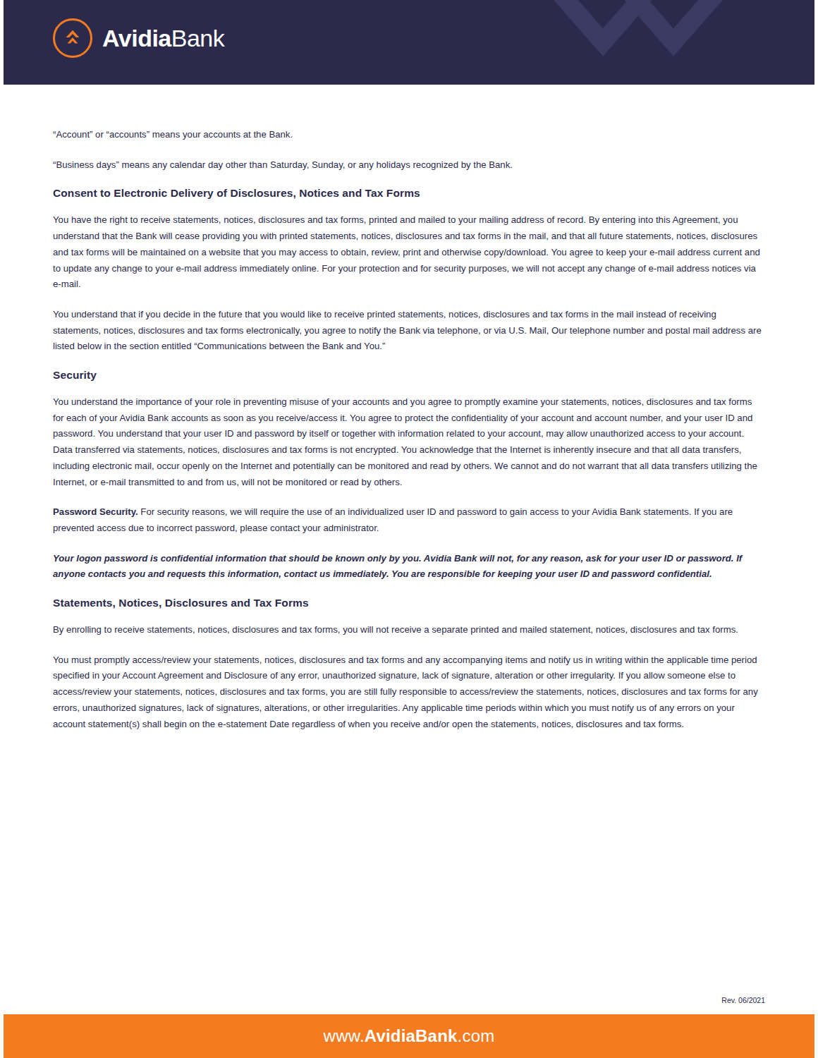AvidiaBank
“Account” or “accounts” means your accounts at the Bank.
“Business days” means any calendar day other than Saturday, Sunday, or any holidays recognized by the Bank.
Consent to Electronic Delivery of Disclosures, Notices and Tax Forms
You have the right to receive statements, notices, disclosures and tax forms, printed and mailed to your mailing address of record. By entering into this Agreement, you understand that the Bank will cease providing you with printed statements, notices, disclosures and tax forms in the mail, and that all future statements, notices, disclosures and tax forms will be maintained on a website that you may access to obtain, review, print and otherwise copy/download. You agree to keep your e-mail address current and to update any change to your e-mail address immediately online. For your protection and for security purposes, we will not accept any change of e-mail address notices via e-mail.
You understand that if you decide in the future that you would like to receive printed statements, notices, disclosures and tax forms in the mail instead of receiving statements, notices, disclosures and tax forms electronically, you agree to notify the Bank via telephone, or via U.S. Mail, Our telephone number and postal mail address are listed below in the section entitled “Communications between the Bank and You.”
Security
You understand the importance of your role in preventing misuse of your accounts and you agree to promptly examine your statements, notices, disclosures and tax forms for each of your Avidia Bank accounts as soon as you receive/access it. You agree to protect the confidentiality of your account and account number, and your user ID and password. You understand that your user ID and password by itself or together with information related to your account, may allow unauthorized access to your account. Data transferred via statements, notices, disclosures and tax forms is not encrypted. You acknowledge that the Internet is inherently insecure and that all data transfers, including electronic mail, occur openly on the Internet and potentially can be monitored and read by others. We cannot and do not warrant that all data transfers utilizing the Internet, or e-mail transmitted to and from us, will not be monitored or read by others.
Password Security. For security reasons, we will require the use of an individualized user ID and password to gain access to your Avidia Bank statements. If you are prevented access due to incorrect password, please contact your administrator.
Your logon password is confidential information that should be known only by you. Avidia Bank will not, for any reason, ask for your user ID or password. If anyone contacts you and requests this information, contact us immediately. You are responsible for keeping your user ID and password confidential.
Statements, Notices, Disclosures and Tax Forms
By enrolling to receive statements, notices, disclosures and tax forms, you will not receive a separate printed and mailed statement, notices, disclosures and tax forms.
You must promptly access/review your statements, notices, disclosures and tax forms and any accompanying items and notify us in writing within the applicable time period specified in your Account Agreement and Disclosure of any error, unauthorized signature, lack of signature, alteration or other irregularity. If you allow someone else to access/review your statements, notices, disclosures and tax forms, you are still fully responsible to access/review the statements, notices, disclosures and tax forms for any errors, unauthorized signatures, lack of signatures, alterations, or other irregularities. Any applicable time periods within which you must notify us of any errors on your account statement(s) shall begin on the e-statement Date regardless of when you receive and/or open the statements, notices, disclosures and tax forms.
Rev. 06/2021
www. AvidiaBank.com